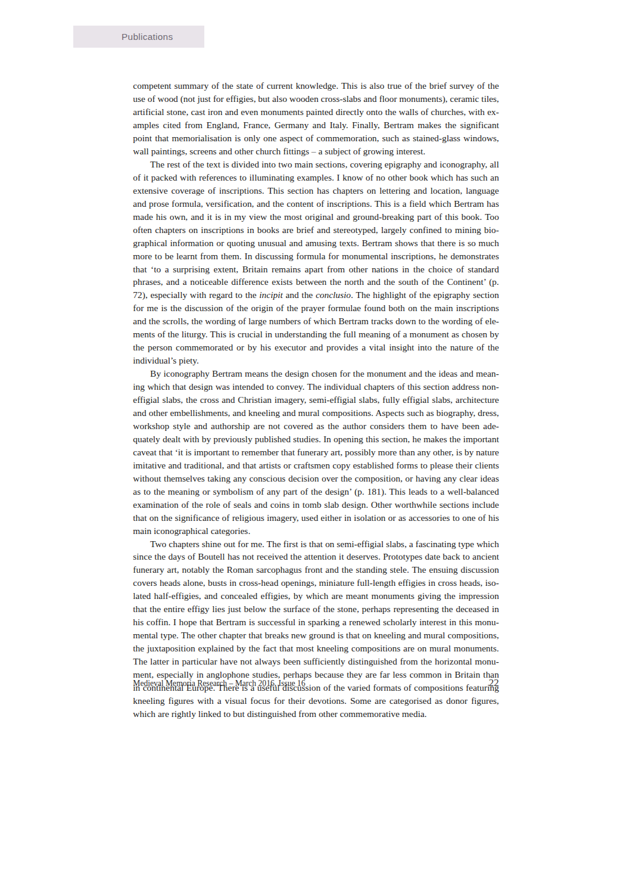Publications
competent summary of the state of current knowledge. This is also true of the brief survey of the use of wood (not just for effigies, but also wooden cross-slabs and floor monuments), ceramic tiles, artificial stone, cast iron and even monuments painted directly onto the walls of churches, with examples cited from England, France, Germany and Italy. Finally, Bertram makes the significant point that memorialisation is only one aspect of commemoration, such as stained-glass windows, wall paintings, screens and other church fittings – a subject of growing interest.
The rest of the text is divided into two main sections, covering epigraphy and iconography, all of it packed with references to illuminating examples. I know of no other book which has such an extensive coverage of inscriptions. This section has chapters on lettering and location, language and prose formula, versification, and the content of inscriptions. This is a field which Bertram has made his own, and it is in my view the most original and ground-breaking part of this book. Too often chapters on inscriptions in books are brief and stereotyped, largely confined to mining biographical information or quoting unusual and amusing texts. Bertram shows that there is so much more to be learnt from them. In discussing formula for monumental inscriptions, he demonstrates that ‘to a surprising extent, Britain remains apart from other nations in the choice of standard phrases, and a noticeable difference exists between the north and the south of the Continent’ (p. 72), especially with regard to the incipit and the conclusio. The highlight of the epigraphy section for me is the discussion of the origin of the prayer formulae found both on the main inscriptions and the scrolls, the wording of large numbers of which Bertram tracks down to the wording of elements of the liturgy. This is crucial in understanding the full meaning of a monument as chosen by the person commemorated or by his executor and provides a vital insight into the nature of the individual’s piety.
By iconography Bertram means the design chosen for the monument and the ideas and meaning which that design was intended to convey. The individual chapters of this section address non-effigial slabs, the cross and Christian imagery, semi-effigial slabs, fully effigial slabs, architecture and other embellishments, and kneeling and mural compositions. Aspects such as biography, dress, workshop style and authorship are not covered as the author considers them to have been adequately dealt with by previously published studies. In opening this section, he makes the important caveat that ‘it is important to remember that funerary art, possibly more than any other, is by nature imitative and traditional, and that artists or craftsmen copy established forms to please their clients without themselves taking any conscious decision over the composition, or having any clear ideas as to the meaning or symbolism of any part of the design’ (p. 181). This leads to a well-balanced examination of the role of seals and coins in tomb slab design. Other worthwhile sections include that on the significance of religious imagery, used either in isolation or as accessories to one of his main iconographical categories.
Two chapters shine out for me. The first is that on semi-effigial slabs, a fascinating type which since the days of Boutell has not received the attention it deserves. Prototypes date back to ancient funerary art, notably the Roman sarcophagus front and the standing stele. The ensuing discussion covers heads alone, busts in cross-head openings, miniature full-length effigies in cross heads, isolated half-effigies, and concealed effigies, by which are meant monuments giving the impression that the entire effigy lies just below the surface of the stone, perhaps representing the deceased in his coffin. I hope that Bertram is successful in sparking a renewed scholarly interest in this monumental type. The other chapter that breaks new ground is that on kneeling and mural compositions, the juxtaposition explained by the fact that most kneeling compositions are on mural monuments. The latter in particular have not always been sufficiently distinguished from the horizontal monument, especially in anglophone studies, perhaps because they are far less common in Britain than in continental Europe. There is a useful discussion of the varied formats of compositions featuring kneeling figures with a visual focus for their devotions. Some are categorised as donor figures, which are rightly linked to but distinguished from other commemorative media.
Medieval Memoria Research – March 2016, Issue 16 22